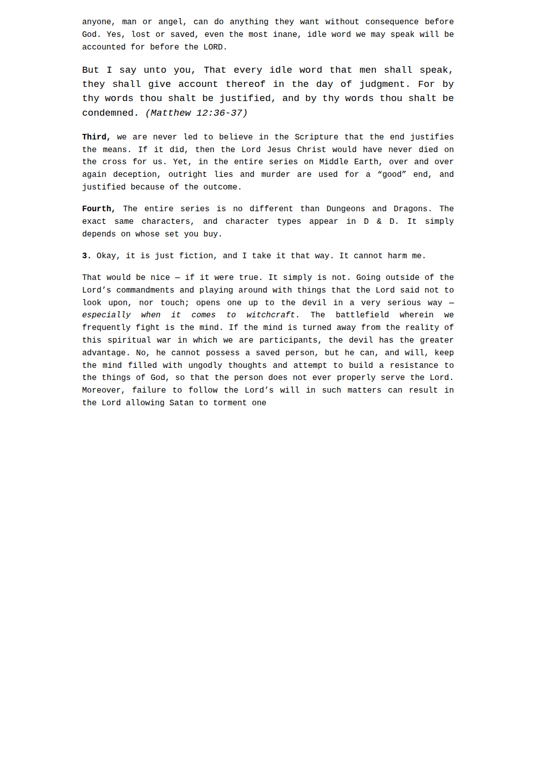anyone, man or angel, can do anything they want without consequence before God. Yes, lost or saved, even the most inane, idle word we may speak will be accounted for before the LORD.
But I say unto you, That every idle word that men shall speak, they shall give account thereof in the day of judgment. For by thy words thou shalt be justified, and by thy words thou shalt be condemned. (Matthew 12:36-37)
Third, we are never led to believe in the Scripture that the end justifies the means. If it did, then the Lord Jesus Christ would have never died on the cross for us. Yet, in the entire series on Middle Earth, over and over again deception, outright lies and murder are used for a “good” end, and justified because of the outcome.
Fourth, The entire series is no different than Dungeons and Dragons. The exact same characters, and character types appear in D & D. It simply depends on whose set you buy.
3. Okay, it is just fiction, and I take it that way. It cannot harm me.
That would be nice — if it were true. It simply is not. Going outside of the Lord’s commandments and playing around with things that the Lord said not to look upon, nor touch; opens one up to the devil in a very serious way — especially when it comes to witchcraft. The battlefield wherein we frequently fight is the mind. If the mind is turned away from the reality of this spiritual war in which we are participants, the devil has the greater advantage. No, he cannot possess a saved person, but he can, and will, keep the mind filled with ungodly thoughts and attempt to build a resistance to the things of God, so that the person does not ever properly serve the Lord. Moreover, failure to follow the Lord’s will in such matters can result in the Lord allowing Satan to torment one